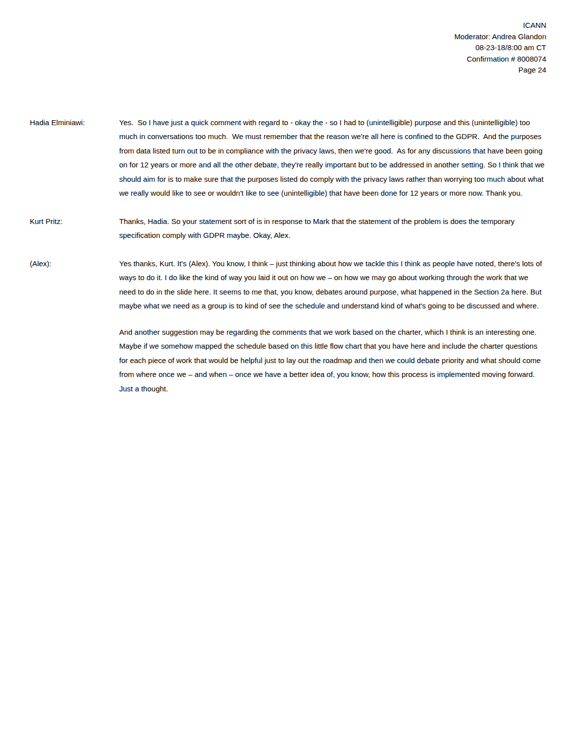ICANN
Moderator: Andrea Glandon
08-23-18/8:00 am CT
Confirmation # 8008074
Page 24
Hadia Elminiawi:
Yes. So I have just a quick comment with regard to - okay the - so I had to (unintelligible) purpose and this (unintelligible) too much in conversations too much. We must remember that the reason we're all here is confined to the GDPR. And the purposes from data listed turn out to be in compliance with the privacy laws, then we're good. As for any discussions that have been going on for 12 years or more and all the other debate, they're really important but to be addressed in another setting. So I think that we should aim for is to make sure that the purposes listed do comply with the privacy laws rather than worrying too much about what we really would like to see or wouldn't like to see (unintelligible) that have been done for 12 years or more now. Thank you.
Kurt Pritz:
Thanks, Hadia. So your statement sort of is in response to Mark that the statement of the problem is does the temporary specification comply with GDPR maybe. Okay, Alex.
(Alex):
Yes thanks, Kurt. It's (Alex). You know, I think – just thinking about how we tackle this I think as people have noted, there's lots of ways to do it. I do like the kind of way you laid it out on how we – on how we may go about working through the work that we need to do in the slide here. It seems to me that, you know, debates around purpose, what happened in the Section 2a here. But maybe what we need as a group is to kind of see the schedule and understand kind of what's going to be discussed and where.
And another suggestion may be regarding the comments that we work based on the charter, which I think is an interesting one. Maybe if we somehow mapped the schedule based on this little flow chart that you have here and include the charter questions for each piece of work that would be helpful just to lay out the roadmap and then we could debate priority and what should come from where once we – and when – once we have a better idea of, you know, how this process is implemented moving forward. Just a thought.